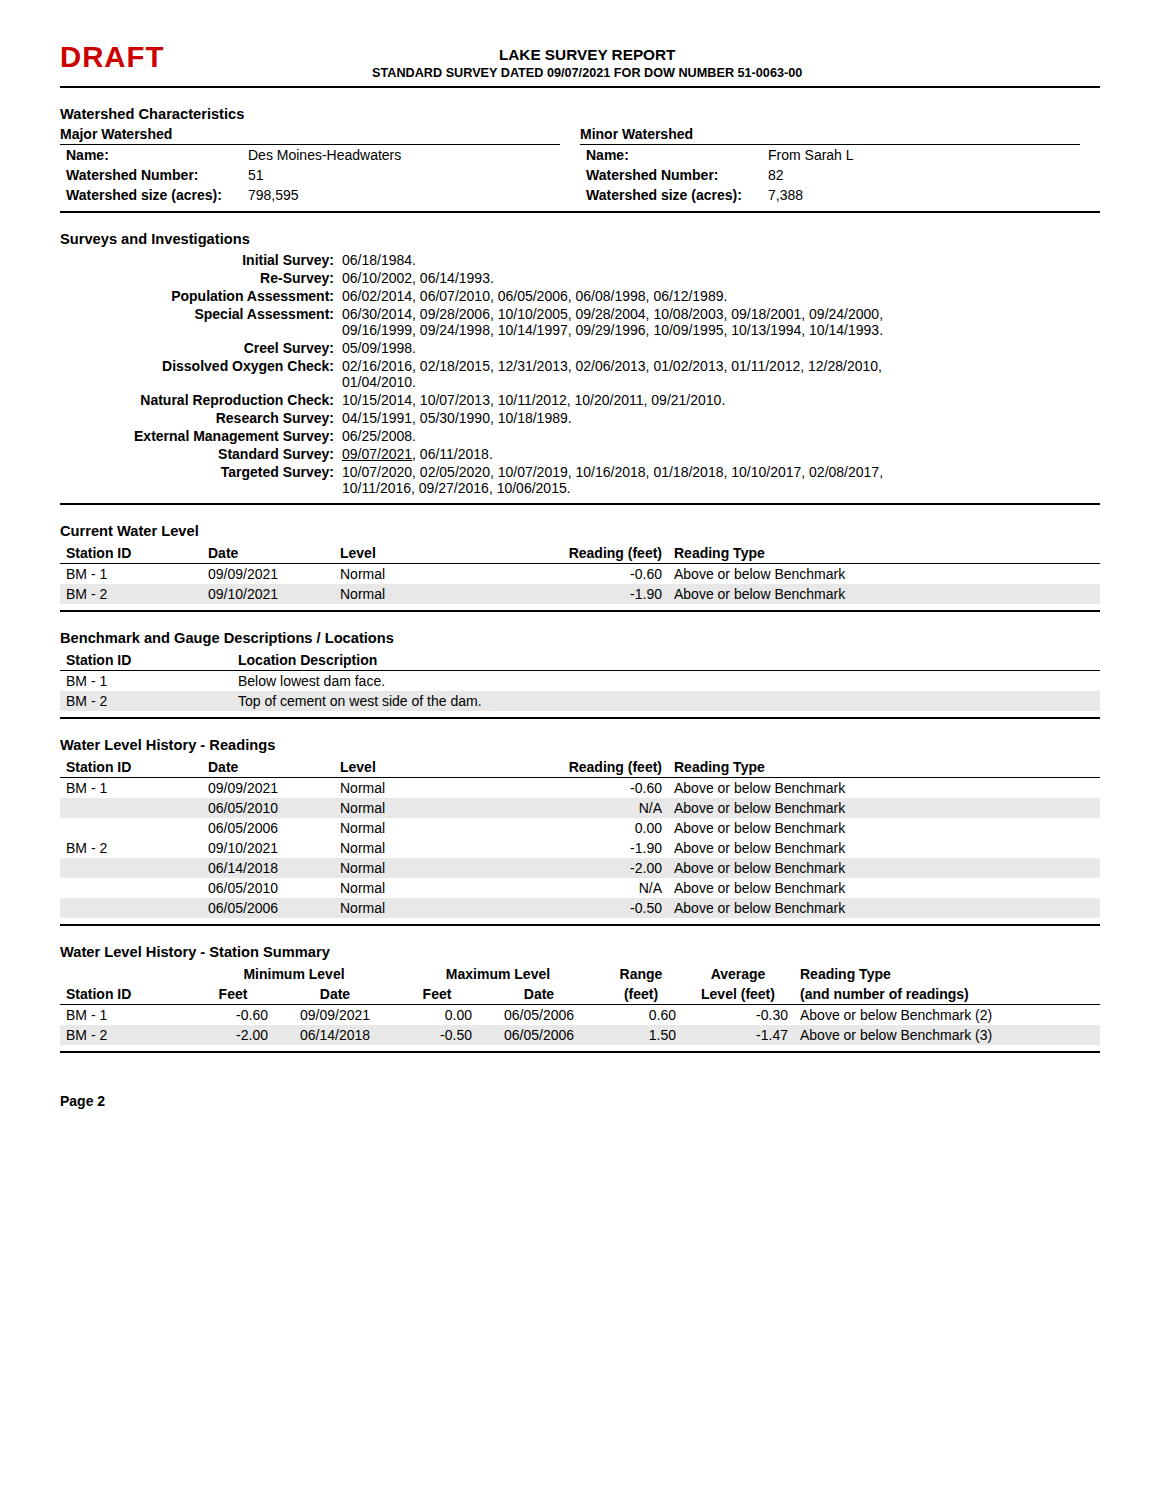DRAFT
LAKE SURVEY REPORT
STANDARD SURVEY DATED 09/07/2021 FOR DOW NUMBER 51-0063-00
Watershed Characteristics
| Major Watershed / Name: / Des Moines-Headwaters / / Watershed Number: / 51 / / Watershed size (acres): / 798,595 / | Minor Watershed / Name: / From Sarah L / / Watershed Number: / 82 / / Watershed size (acres): / 7,388 / |
Surveys and Investigations
| Initial Survey: | 06/18/1984. |
| Re-Survey: | 06/10/2002, 06/14/1993. |
| Population Assessment: | 06/02/2014, 06/07/2010, 06/05/2006, 06/08/1998, 06/12/1989. |
| Special Assessment: | 06/30/2014, 09/28/2006, 10/10/2005, 09/28/2004, 10/08/2003, 09/18/2001, 09/24/2000, 09/16/1999, 09/24/1998, 10/14/1997, 09/29/1996, 10/09/1995, 10/13/1994, 10/14/1993. |
| Creel Survey: | 05/09/1998. |
| Dissolved Oxygen Check: | 02/16/2016, 02/18/2015, 12/31/2013, 02/06/2013, 01/02/2013, 01/11/2012, 12/28/2010, 01/04/2010. |
| Natural Reproduction Check: | 10/15/2014, 10/07/2013, 10/11/2012, 10/20/2011, 09/21/2010. |
| Research Survey: | 04/15/1991, 05/30/1990, 10/18/1989. |
| External Management Survey: | 06/25/2008. |
| Standard Survey: | 09/07/2021 , 06/11/2018. |
| Targeted Survey: | 10/07/2020, 02/05/2020, 10/07/2019, 10/16/2018, 01/18/2018, 10/10/2017, 02/08/2017, 10/11/2016, 09/27/2016, 10/06/2015. |
Current Water Level
| Station ID | Date | Level | Reading (feet) | Reading Type |
| --- | --- | --- | --- | --- |
| BM - 1 | 09/09/2021 | Normal | -0.60 | Above or below Benchmark |
| BM - 2 | 09/10/2021 | Normal | -1.90 | Above or below Benchmark |
Benchmark and Gauge Descriptions / Locations
| Station ID | Location Description |
| --- | --- |
| BM - 1 | Below lowest dam face. |
| BM - 2 | Top of cement on west side of the dam. |
Water Level History - Readings
| Station ID | Date | Level | Reading (feet) | Reading Type |
| --- | --- | --- | --- | --- |
| BM - 1 | 09/09/2021 | Normal | -0.60 | Above or below Benchmark |
| | 06/05/2010 | Normal | N/A | Above or below Benchmark |
| | 06/05/2006 | Normal | 0.00 | Above or below Benchmark |
| BM - 2 | 09/10/2021 | Normal | -1.90 | Above or below Benchmark |
| | 06/14/2018 | Normal | -2.00 | Above or below Benchmark |
| | 06/05/2010 | Normal | N/A | Above or below Benchmark |
| | 06/05/2006 | Normal | -0.50 | Above or below Benchmark |
Water Level History - Station Summary
| | Minimum Level | Maximum Level | Range | Average | Reading Type |
| --- | --- | --- | --- | --- | --- |
| Station ID | Feet | Date | Feet | Date | (feet) | Level (feet) | (and number of readings) |
| BM - 1 | -0.60 | 09/09/2021 | 0.00 | 06/05/2006 | 0.60 | -0.30 | Above or below Benchmark (2) |
| BM - 2 | -2.00 | 06/14/2018 | -0.50 | 06/05/2006 | 1.50 | -1.47 | Above or below Benchmark (3) |
Page 2